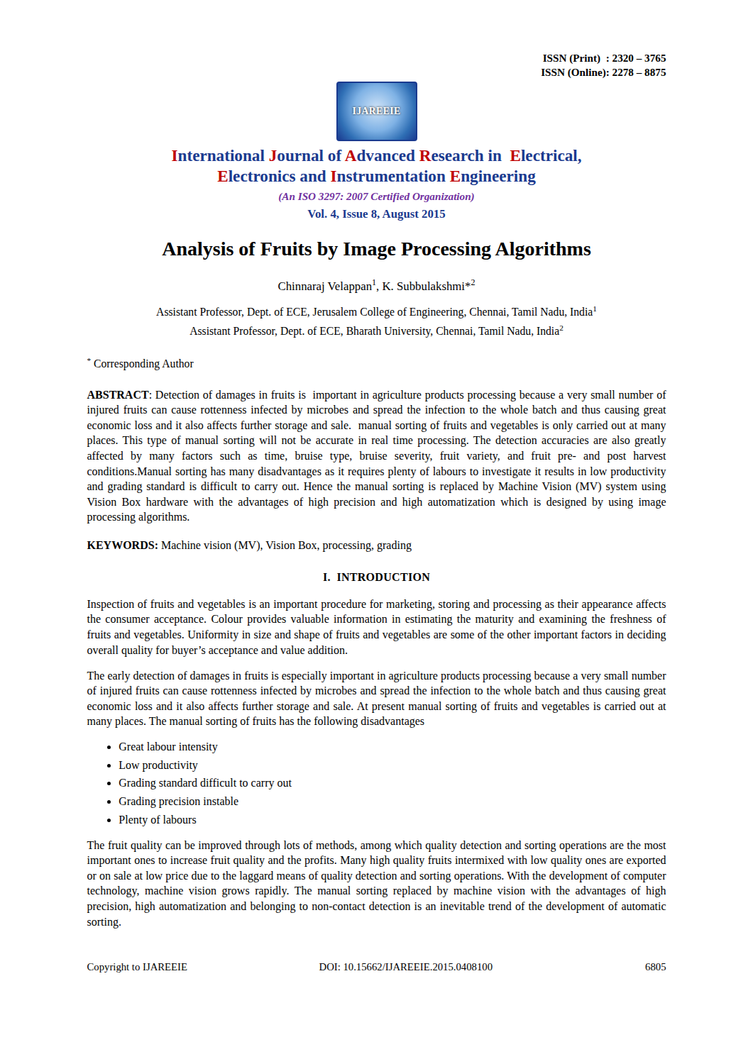ISSN (Print) : 2320 – 3765
ISSN (Online): 2278 – 8875
International Journal of Advanced Research in Electrical,
Electronics and Instrumentation Engineering
(An ISO 3297: 2007 Certified Organization)
Vol. 4, Issue 8, August 2015
Analysis of Fruits by Image Processing Algorithms
Chinnaraj Velappan1, K. Subbulakshmi*2
Assistant Professor, Dept. of ECE, Jerusalem College of Engineering, Chennai, Tamil Nadu, India1
Assistant Professor, Dept. of ECE, Bharath University, Chennai, Tamil Nadu, India2
* Corresponding Author
ABSTRACT: Detection of damages in fruits is important in agriculture products processing because a very small number of injured fruits can cause rottenness infected by microbes and spread the infection to the whole batch and thus causing great economic loss and it also affects further storage and sale. manual sorting of fruits and vegetables is only carried out at many places. This type of manual sorting will not be accurate in real time processing. The detection accuracies are also greatly affected by many factors such as time, bruise type, bruise severity, fruit variety, and fruit pre- and post harvest conditions.Manual sorting has many disadvantages as it requires plenty of labours to investigate it results in low productivity and grading standard is difficult to carry out. Hence the manual sorting is replaced by Machine Vision (MV) system using Vision Box hardware with the advantages of high precision and high automatization which is designed by using image processing algorithms.
KEYWORDS: Machine vision (MV), Vision Box, processing, grading
I. INTRODUCTION
Inspection of fruits and vegetables is an important procedure for marketing, storing and processing as their appearance affects the consumer acceptance. Colour provides valuable information in estimating the maturity and examining the freshness of fruits and vegetables. Uniformity in size and shape of fruits and vegetables are some of the other important factors in deciding overall quality for buyer’s acceptance and value addition.
The early detection of damages in fruits is especially important in agriculture products processing because a very small number of injured fruits can cause rottenness infected by microbes and spread the infection to the whole batch and thus causing great economic loss and it also affects further storage and sale. At present manual sorting of fruits and vegetables is carried out at many places. The manual sorting of fruits has the following disadvantages
Great labour intensity
Low productivity
Grading standard difficult to carry out
Grading precision instable
Plenty of labours
The fruit quality can be improved through lots of methods, among which quality detection and sorting operations are the most important ones to increase fruit quality and the profits. Many high quality fruits intermixed with low quality ones are exported or on sale at low price due to the laggard means of quality detection and sorting operations. With the development of computer technology, machine vision grows rapidly. The manual sorting replaced by machine vision with the advantages of high precision, high automatization and belonging to non-contact detection is an inevitable trend of the development of automatic sorting.
Copyright to IJAREEIE
DOI: 10.15662/IJAREEIE.2015.0408100
6805